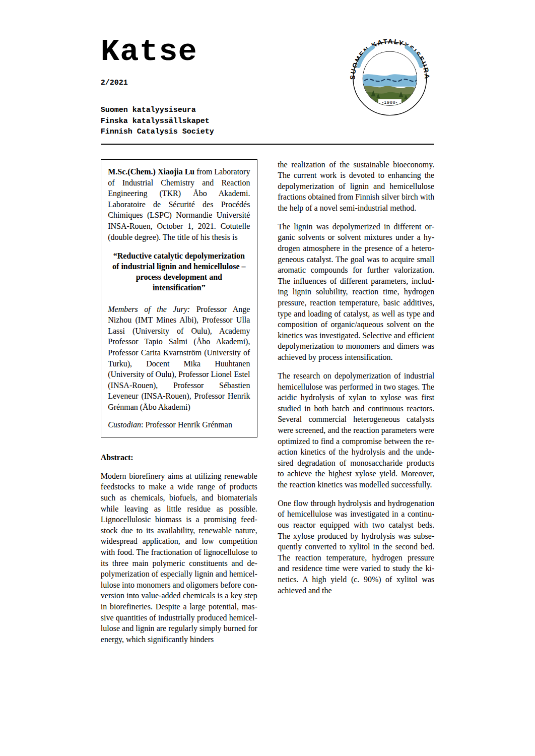Katse
2/2021
Suomen katalyysiseura
Finska katalyssällskapet
Finnish Catalysis Society
SUOMEN KATALYYSISEURA -1988-
M.Sc.(Chem.) Xiaojia Lu from Laboratory of Industrial Chemistry and Reaction Engineering (TKR) Åbo Akademi. Laboratoire de Sécurité des Procédés Chimiques (LSPC) Normandie Université INSA-Rouen, October 1, 2021. Cotutelle (double degree). The title of his thesis is
“Reductive catalytic depolymerization of industrial lignin and hemicellulose – process development and intensification”
Members of the Jury: Professor Ange Nizhou (IMT Mines Albi), Professor Ulla Lassi (University of Oulu), Academy Professor Tapio Salmi (Åbo Akademi), Professor Carita Kvarnström (University of Turku), Docent Mika Huuhtanen (University of Oulu), Professor Lionel Estel (INSA-Rouen), Professor Sébastien Leveneur (INSA-Rouen), Professor Henrik Grénman (Åbo Akademi)
Custodian: Professor Henrik Grénman
Abstract:
Modern biorefinery aims at utilizing renewable feedstocks to make a wide range of products such as chemicals, biofuels, and biomaterials while leaving as little residue as possible. Lignocellulosic biomass is a promising feedstock due to its availability, renewable nature, widespread application, and low competition with food. The fractionation of lignocellulose to its three main polymeric constituents and depolymerization of especially lignin and hemicellulose into monomers and oligomers before conversion into value-added chemicals is a key step in biorefineries. Despite a large potential, massive quantities of industrially produced hemicellulose and lignin are regularly simply burned for energy, which significantly hinders
the realization of the sustainable bioeconomy. The current work is devoted to enhancing the depolymerization of lignin and hemicellulose fractions obtained from Finnish silver birch with the help of a novel semi-industrial method.
The lignin was depolymerized in different organic solvents or solvent mixtures under a hydrogen atmosphere in the presence of a heterogeneous catalyst. The goal was to acquire small aromatic compounds for further valorization. The influences of different parameters, including lignin solubility, reaction time, hydrogen pressure, reaction temperature, basic additives, type and loading of catalyst, as well as type and composition of organic/aqueous solvent on the kinetics was investigated. Selective and efficient depolymerization to monomers and dimers was achieved by process intensification.
The research on depolymerization of industrial hemicellulose was performed in two stages. The acidic hydrolysis of xylan to xylose was first studied in both batch and continuous reactors. Several commercial heterogeneous catalysts were screened, and the reaction parameters were optimized to find a compromise between the reaction kinetics of the hydrolysis and the undesired degradation of monosaccharide products to achieve the highest xylose yield. Moreover, the reaction kinetics was modelled successfully.
One flow through hydrolysis and hydrogenation of hemicellulose was investigated in a continuous reactor equipped with two catalyst beds. The xylose produced by hydrolysis was subsequently converted to xylitol in the second bed. The reaction temperature, hydrogen pressure and residence time were varied to study the kinetics. A high yield (c. 90%) of xylitol was achieved and the